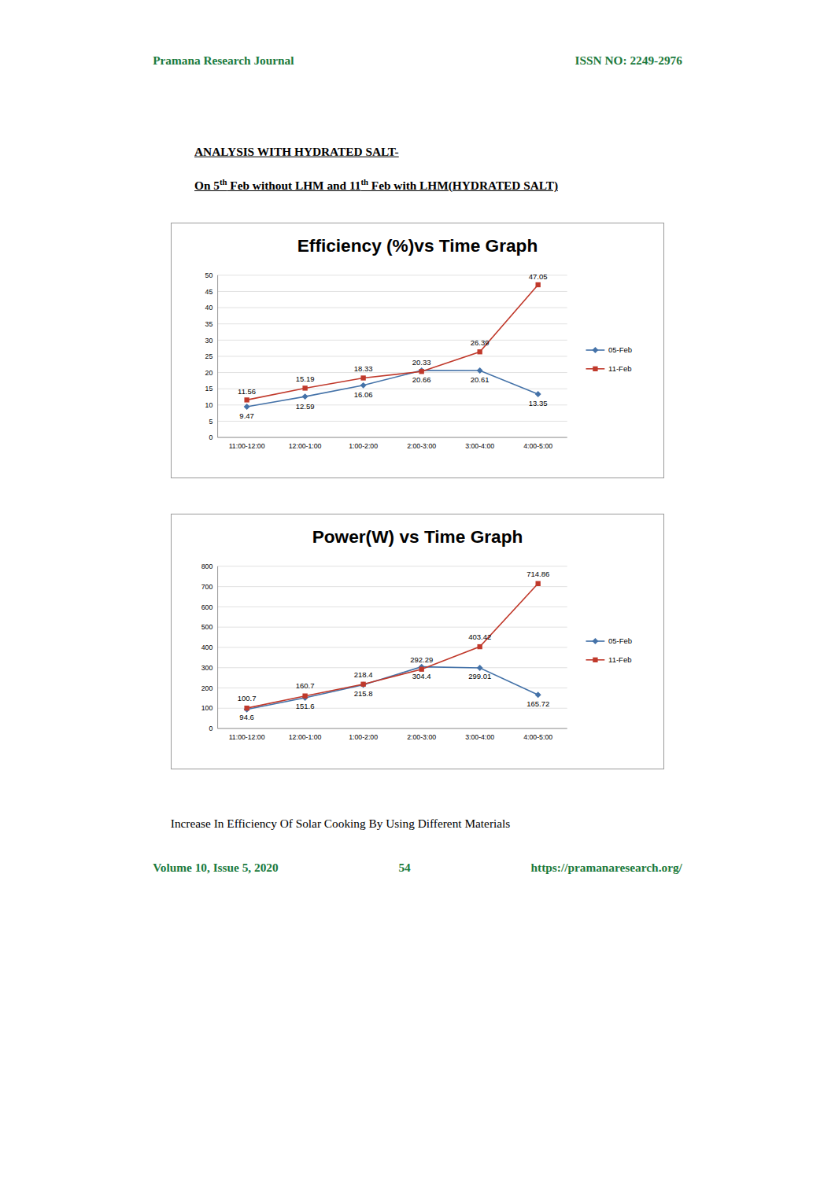Pramana Research Journal
ISSN NO: 2249-2976
ANALYSIS WITH HYDRATED SALT-
On 5th Feb without LHM and 11th Feb with LHM(HYDRATED SALT)
Efficiency (%)vs Time Graph
0 5 10 15 20 25 30 35 40 45 50 9.47 12.59 16.06 20.66 20.61 13.35 11.56 15.19 18.33 20.33 26.39 47.05 11:00-12:00 12:00-1:00 1:00-2:00 2:00-3:00 3:00-4:00 4:00-5:00 05-Feb 11-Feb
Power(W) vs Time Graph
0 100 200 300 400 500 600 700 800 94.6 151.6 215.8 304.4 299.01 165.72 100.7 160.7 218.4 292.29 403.42 714.86 11:00-12:00 12:00-1:00 1:00-2:00 2:00-3:00 3:00-4:00 4:00-5:00 05-Feb 11-Feb
Increase In Efficiency Of Solar Cooking By Using Different Materials
Volume 10, Issue 5, 2020
54
https://pramanaresearch.org/